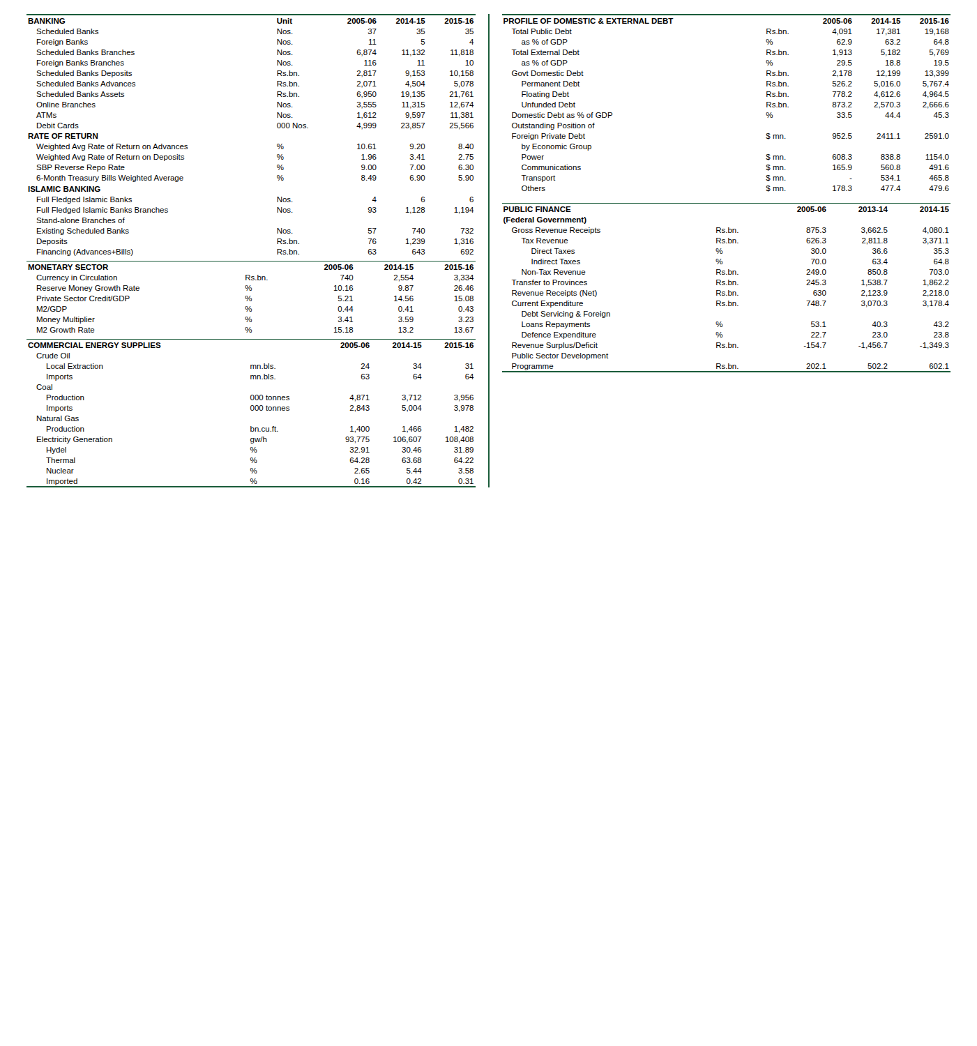| BANKING | Unit | 2005-06 | 2014-15 | 2015-16 |
| Scheduled Banks | Nos. | 37 | 35 | 35 |
| Foreign Banks | Nos. | 11 | 5 | 4 |
| Scheduled Banks Branches | Nos. | 6,874 | 11,132 | 11,818 |
| Foreign Banks Branches | Nos. | 116 | 11 | 10 |
| Scheduled Banks Deposits | Rs.bn. | 2,817 | 9,153 | 10,158 |
| Scheduled Banks Advances | Rs.bn. | 2,071 | 4,504 | 5,078 |
| Scheduled Banks Assets | Rs.bn. | 6,950 | 19,135 | 21,761 |
| Online Branches | Nos. | 3,555 | 11,315 | 12,674 |
| ATMs | Nos. | 1,612 | 9,597 | 11,381 |
| Debit Cards | 000 Nos. | 4,999 | 23,857 | 25,566 |
| RATE OF RETURN |
| Weighted Avg Rate of Return on Advances | % | 10.61 | 9.20 | 8.40 |
| Weighted Avg Rate of Return on Deposits | % | 1.96 | 3.41 | 2.75 |
| SBP Reverse Repo Rate | % | 9.00 | 7.00 | 6.30 |
| 6-Month Treasury Bills Weighted Average | % | 8.49 | 6.90 | 5.90 |
| ISLAMIC BANKING |
| Full Fledged Islamic Banks | Nos. | 4 | 6 | 6 |
| Full Fledged Islamic Banks Branches | Nos. | 93 | 1,128 | 1,194 |
| Stand-alone Branches of | | | | |
| Existing Scheduled Banks | Nos. | 57 | 740 | 732 |
| Deposits | Rs.bn. | 76 | 1,239 | 1,316 |
| Financing (Advances+Bills) | Rs.bn. | 63 | 643 | 692 |
| MONETARY SECTOR | | 2005-06 | 2014-15 | 2015-16 |
| Currency in Circulation | Rs.bn. | 740 | 2,554 | 3,334 |
| Reserve Money Growth Rate | % | 10.16 | 9.87 | 26.46 |
| Private Sector Credit/GDP | % | 5.21 | 14.56 | 15.08 |
| M2/GDP | % | 0.44 | 0.41 | 0.43 |
| Money Multiplier | % | 3.41 | 3.59 | 3.23 |
| M2 Growth Rate | % | 15.18 | 13.2 | 13.67 |
| COMMERCIAL ENERGY SUPPLIES | | 2005-06 | 2014-15 | 2015-16 |
| Crude Oil | | | | |
| Local Extraction | mn.bls. | 24 | 34 | 31 |
| Imports | mn.bls. | 63 | 64 | 64 |
| Coal | | | | |
| Production | 000 tonnes | 4,871 | 3,712 | 3,956 |
| Imports | 000 tonnes | 2,843 | 5,004 | 3,978 |
| Natural Gas | | | | |
| Production | bn.cu.ft. | 1,400 | 1,466 | 1,482 |
| Electricity Generation | gw/h | 93,775 | 106,607 | 108,408 |
| Hydel | % | 32.91 | 30.46 | 31.89 |
| Thermal | % | 64.28 | 63.68 | 64.22 |
| Nuclear | % | 2.65 | 5.44 | 3.58 |
| Imported | % | 0.16 | 0.42 | 0.31 |
| PROFILE OF DOMESTIC & EXTERNAL DEBT | | 2005-06 | 2014-15 | 2015-16 |
| Total Public Debt | Rs.bn. | 4,091 | 17,381 | 19,168 |
| as % of GDP | % | 62.9 | 63.2 | 64.8 |
| Total External Debt | Rs.bn. | 1,913 | 5,182 | 5,769 |
| as % of GDP | % | 29.5 | 18.8 | 19.5 |
| Govt Domestic Debt | Rs.bn. | 2,178 | 12,199 | 13,399 |
| Permanent Debt | Rs.bn. | 526.2 | 5,016.0 | 5,767.4 |
| Floating Debt | Rs.bn. | 778.2 | 4,612.6 | 4,964.5 |
| Unfunded Debt | Rs.bn. | 873.2 | 2,570.3 | 2,666.6 |
| Domestic Debt as % of GDP | % | 33.5 | 44.4 | 45.3 |
| Outstanding Position of | | | | |
| Foreign Private Debt | $ mn. | 952.5 | 2411.1 | 2591.0 |
| by Economic Group | | | | |
| Power | $ mn. | 608.3 | 838.8 | 1154.0 |
| Communications | $ mn. | 165.9 | 560.8 | 491.6 |
| Transport | $ mn. | - | 534.1 | 465.8 |
| Others | $ mn. | 178.3 | 477.4 | 479.6 |
| PUBLIC FINANCE | | 2005-06 | 2013-14 | 2014-15 |
| (Federal Government) | | | | |
| Gross Revenue Receipts | Rs.bn. | 875.3 | 3,662.5 | 4,080.1 |
| Tax Revenue | Rs.bn. | 626.3 | 2,811.8 | 3,371.1 |
| Direct Taxes | % | 30.0 | 36.6 | 35.3 |
| Indirect Taxes | % | 70.0 | 63.4 | 64.8 |
| Non-Tax Revenue | Rs.bn. | 249.0 | 850.8 | 703.0 |
| Transfer to Provinces | Rs.bn. | 245.3 | 1,538.7 | 1,862.2 |
| Revenue Receipts (Net) | Rs.bn. | 630 | 2,123.9 | 2,218.0 |
| Current Expenditure | Rs.bn. | 748.7 | 3,070.3 | 3,178.4 |
| Debt Servicing & Foreign | | | | |
| Loans Repayments | % | 53.1 | 40.3 | 43.2 |
| Defence Expenditure | % | 22.7 | 23.0 | 23.8 |
| Revenue Surplus/Deficit | Rs.bn. | -154.7 | -1,456.7 | -1,349.3 |
| Public Sector Development | | | | |
| Programme | Rs.bn. | 202.1 | 502.2 | 602.1 |